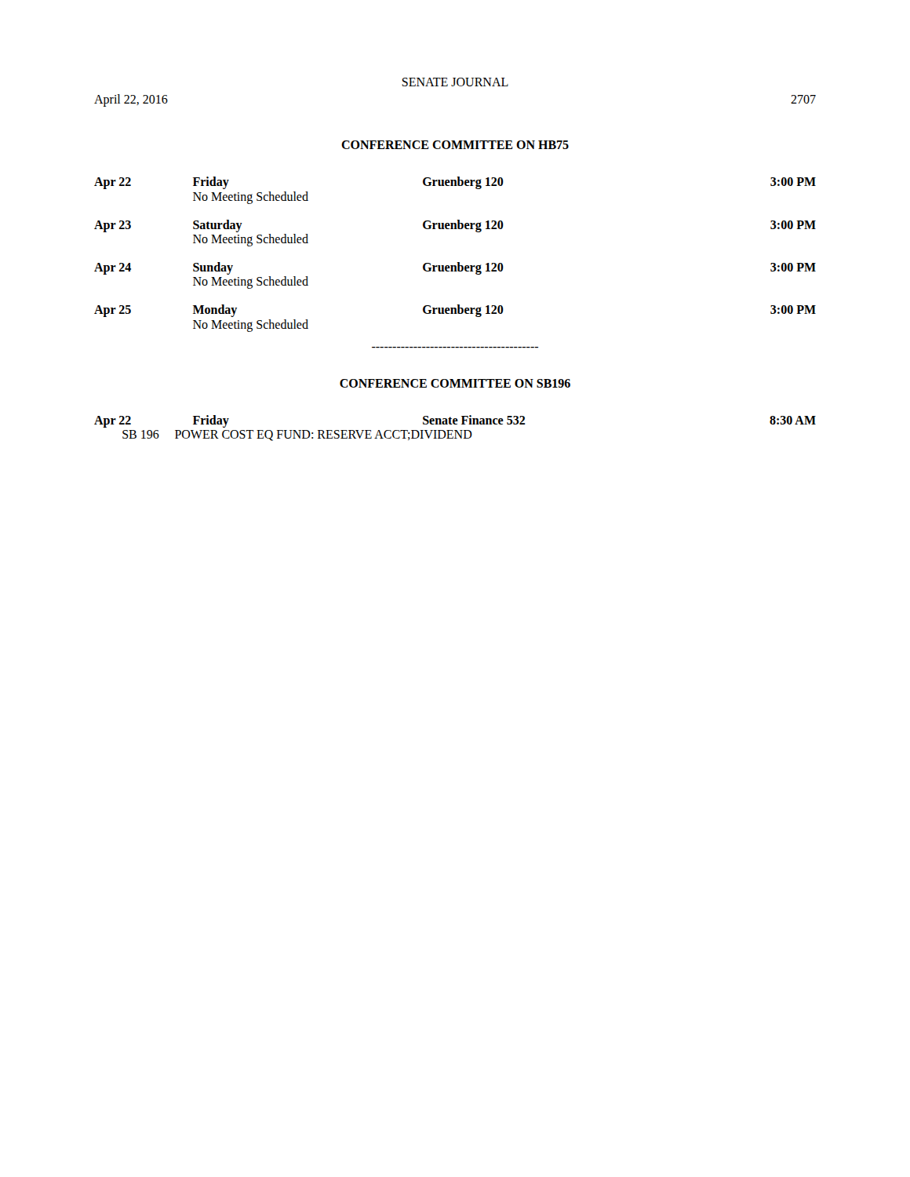SENATE JOURNAL
April 22, 2016 2707
CONFERENCE COMMITTEE ON HB75
| Apr 22 | Friday No Meeting Scheduled | Gruenberg 120 | 3:00 PM |
| Apr 23 | Saturday No Meeting Scheduled | Gruenberg 120 | 3:00 PM |
| Apr 24 | Sunday No Meeting Scheduled | Gruenberg 120 | 3:00 PM |
| Apr 25 | Monday No Meeting Scheduled | Gruenberg 120 | 3:00 PM |
----------------------------------------
CONFERENCE COMMITTEE ON SB196
| Apr 22 | Friday | Senate Finance 532 | 8:30 AM |
SB 196 POWER COST EQ FUND: RESERVE ACCT;DIVIDEND